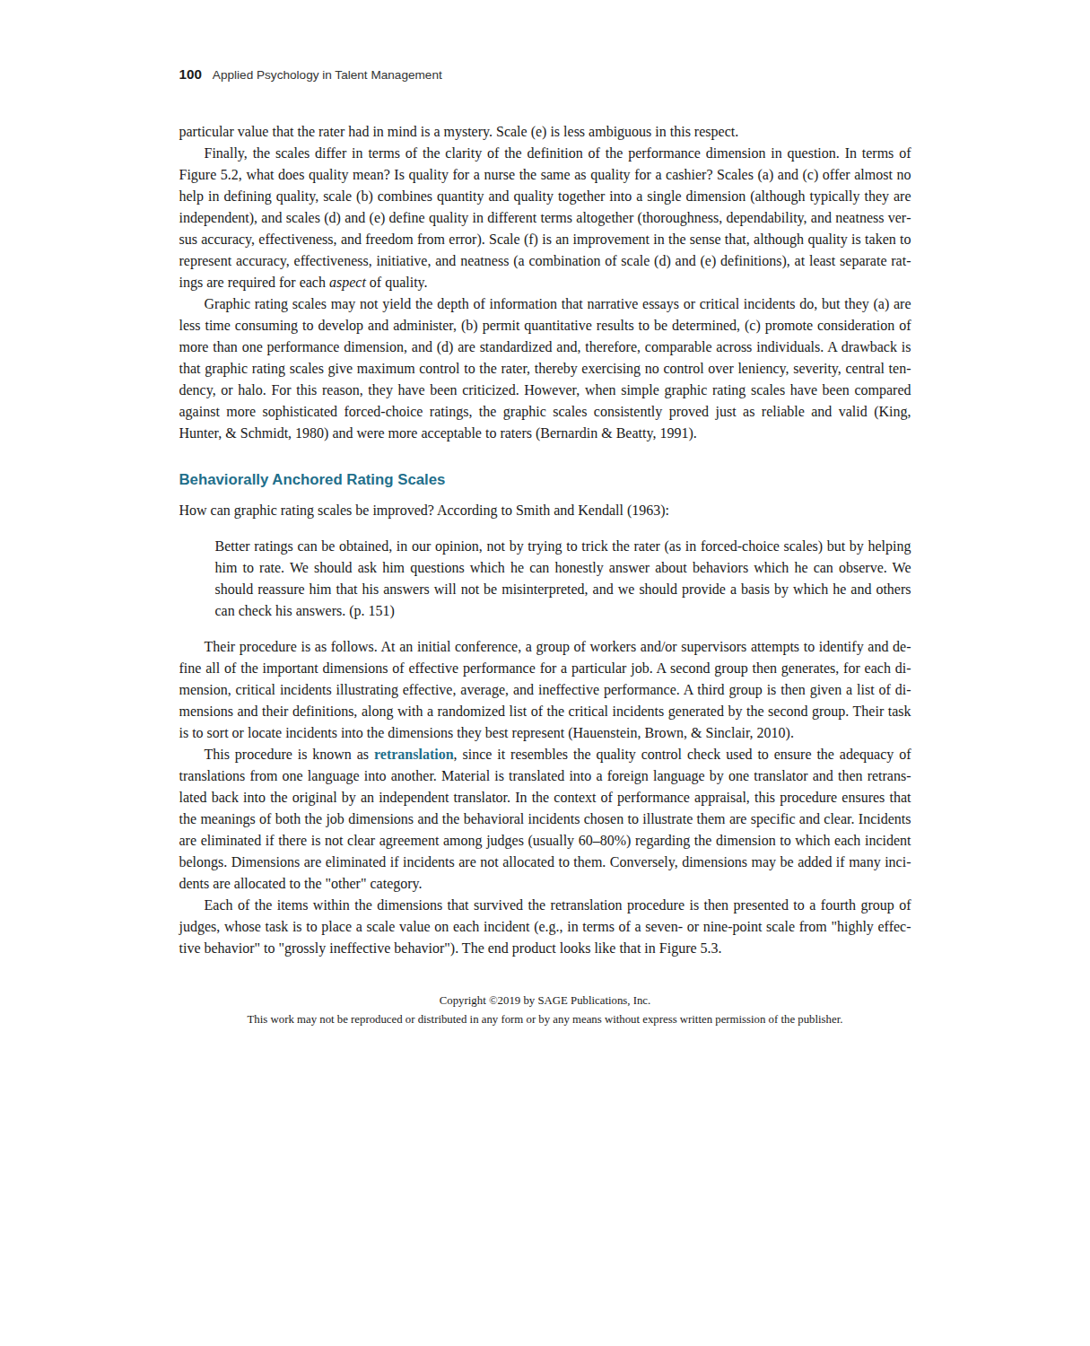100 Applied Psychology in Talent Management
particular value that the rater had in mind is a mystery. Scale (e) is less ambiguous in this respect.
Finally, the scales differ in terms of the clarity of the definition of the performance dimension in question. In terms of Figure 5.2, what does quality mean? Is quality for a nurse the same as quality for a cashier? Scales (a) and (c) offer almost no help in defining quality, scale (b) combines quantity and quality together into a single dimension (although typically they are independent), and scales (d) and (e) define quality in different terms altogether (thoroughness, dependability, and neatness versus accuracy, effectiveness, and freedom from error). Scale (f) is an improvement in the sense that, although quality is taken to represent accuracy, effectiveness, initiative, and neatness (a combination of scale (d) and (e) definitions), at least separate ratings are required for each aspect of quality.
Graphic rating scales may not yield the depth of information that narrative essays or critical incidents do, but they (a) are less time consuming to develop and administer, (b) permit quantitative results to be determined, (c) promote consideration of more than one performance dimension, and (d) are standardized and, therefore, comparable across individuals. A drawback is that graphic rating scales give maximum control to the rater, thereby exercising no control over leniency, severity, central tendency, or halo. For this reason, they have been criticized. However, when simple graphic rating scales have been compared against more sophisticated forced-choice ratings, the graphic scales consistently proved just as reliable and valid (King, Hunter, & Schmidt, 1980) and were more acceptable to raters (Bernardin & Beatty, 1991).
Behaviorally Anchored Rating Scales
How can graphic rating scales be improved? According to Smith and Kendall (1963):
Better ratings can be obtained, in our opinion, not by trying to trick the rater (as in forced-choice scales) but by helping him to rate. We should ask him questions which he can honestly answer about behaviors which he can observe. We should reassure him that his answers will not be misinterpreted, and we should provide a basis by which he and others can check his answers. (p. 151)
Their procedure is as follows. At an initial conference, a group of workers and/or supervisors attempts to identify and define all of the important dimensions of effective performance for a particular job. A second group then generates, for each dimension, critical incidents illustrating effective, average, and ineffective performance. A third group is then given a list of dimensions and their definitions, along with a randomized list of the critical incidents generated by the second group. Their task is to sort or locate incidents into the dimensions they best represent (Hauenstein, Brown, & Sinclair, 2010).
This procedure is known as retranslation, since it resembles the quality control check used to ensure the adequacy of translations from one language into another. Material is translated into a foreign language by one translator and then retranslated back into the original by an independent translator. In the context of performance appraisal, this procedure ensures that the meanings of both the job dimensions and the behavioral incidents chosen to illustrate them are specific and clear. Incidents are eliminated if there is not clear agreement among judges (usually 60–80%) regarding the dimension to which each incident belongs. Dimensions are eliminated if incidents are not allocated to them. Conversely, dimensions may be added if many incidents are allocated to the "other" category.
Each of the items within the dimensions that survived the retranslation procedure is then presented to a fourth group of judges, whose task is to place a scale value on each incident (e.g., in terms of a seven- or nine-point scale from "highly effective behavior" to "grossly ineffective behavior"). The end product looks like that in Figure 5.3.
Copyright ©2019 by SAGE Publications, Inc.
This work may not be reproduced or distributed in any form or by any means without express written permission of the publisher.